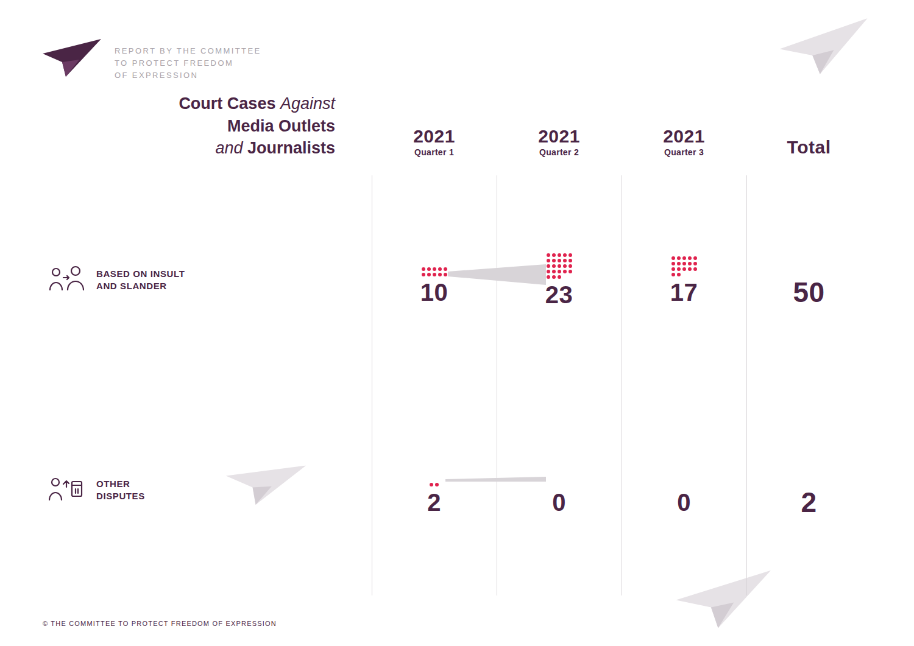Report by the Committee
to Protect Freedom
of Expression
Court Cases Against
Media Outlets
and Journalists
2021
Quarter 1
2021
Quarter 2
2021
Quarter 3
Total
Based on insult
and slander
10
23
17
50
Other
disputes
2
0
0
2
© The Committee to Protect Freedom of Expression